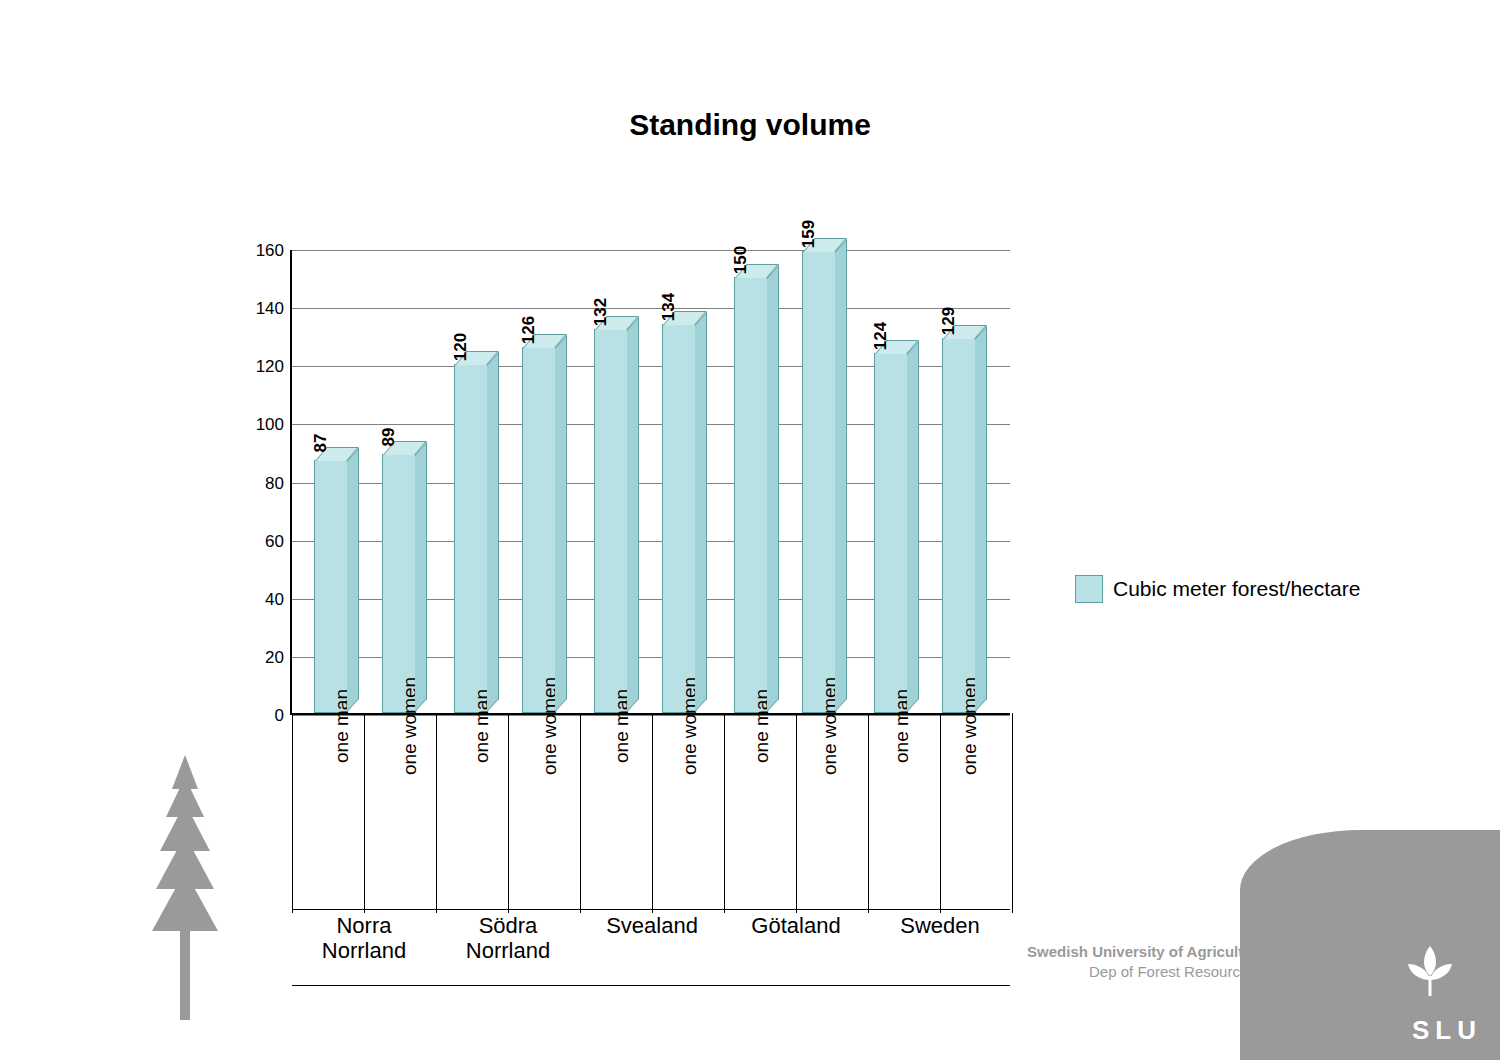Standing volume
0
20
40
60
80
100
120
140
160
87 one man
89 one women
120 one man
126 one women
132 one man
134 one women
150 one man
159 one women
124 one man
129 one women
Norra
Norrland
Södra
Norrland
Svealand
Götaland
Sweden
Cubic meter forest/hectare
Swedish University of Agricultural Sciences
Dep of Forest Resource Management
SLU